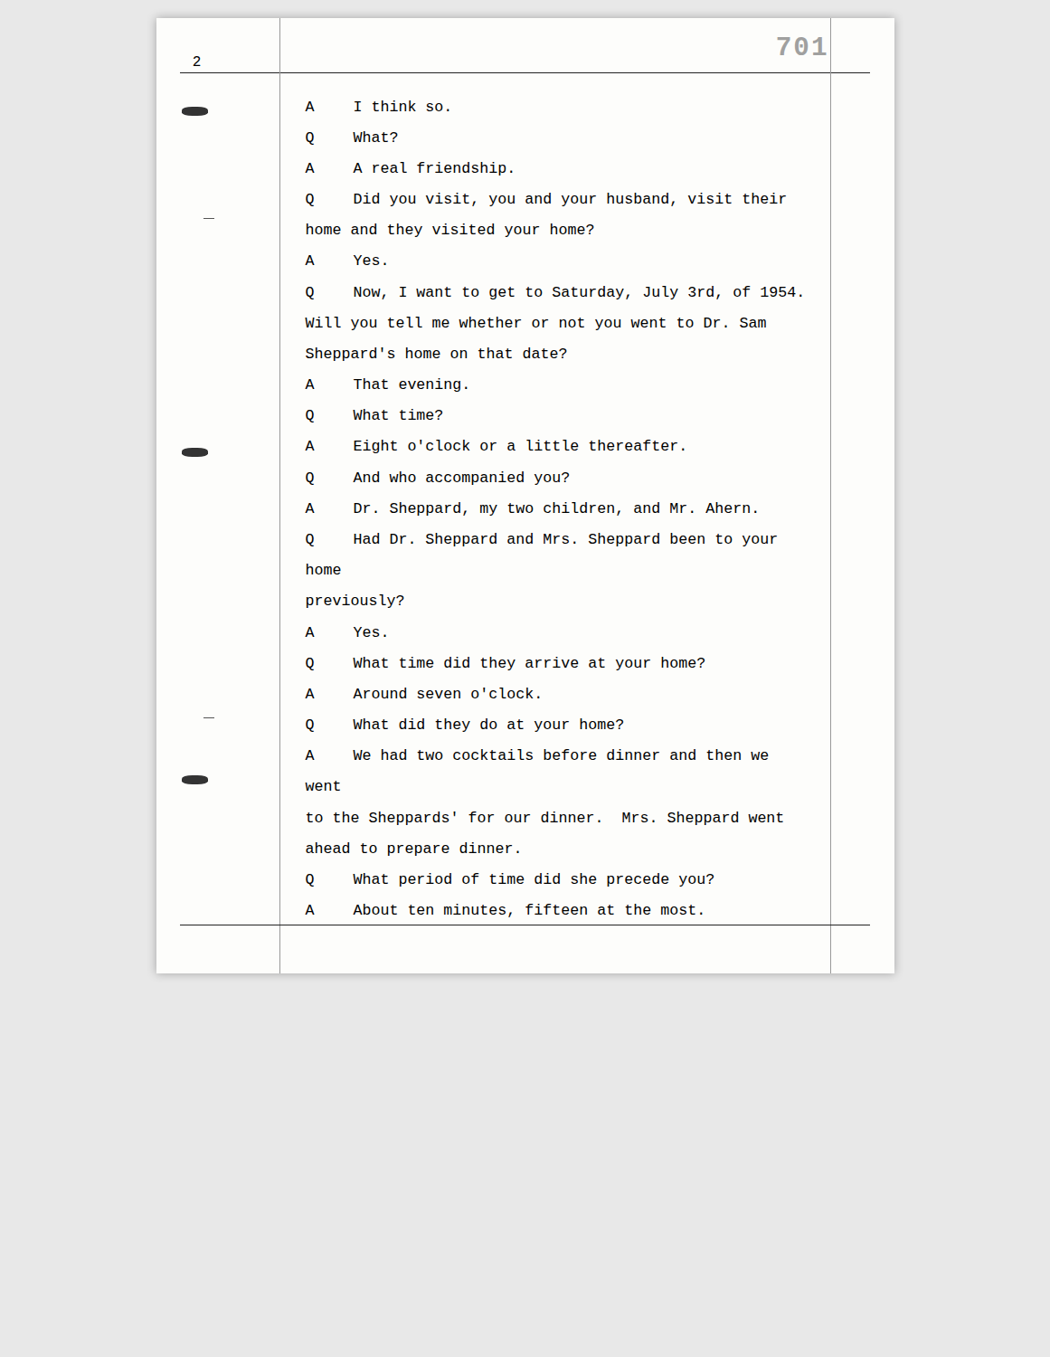701
2
AI think so.
QWhat?
AA real friendship.
QDid you visit, you and your husband, visit their
home and they visited your home?
AYes.
QNow, I want to get to Saturday, July 3rd, of 1954.
Will you tell me whether or not you went to Dr. Sam
Sheppard's home on that date?
AThat evening.
QWhat time?
AEight o'clock or a little thereafter.
QAnd who accompanied you?
ADr. Sheppard, my two children, and Mr. Ahern.
QHad Dr. Sheppard and Mrs. Sheppard been to your home
previously?
AYes.
QWhat time did they arrive at your home?
AAround seven o'clock.
QWhat did they do at your home?
AWe had two cocktails before dinner and then we went
to the Sheppards' for our dinner. Mrs. Sheppard went
ahead to prepare dinner.
QWhat period of time did she precede you?
AAbout ten minutes, fifteen at the most.